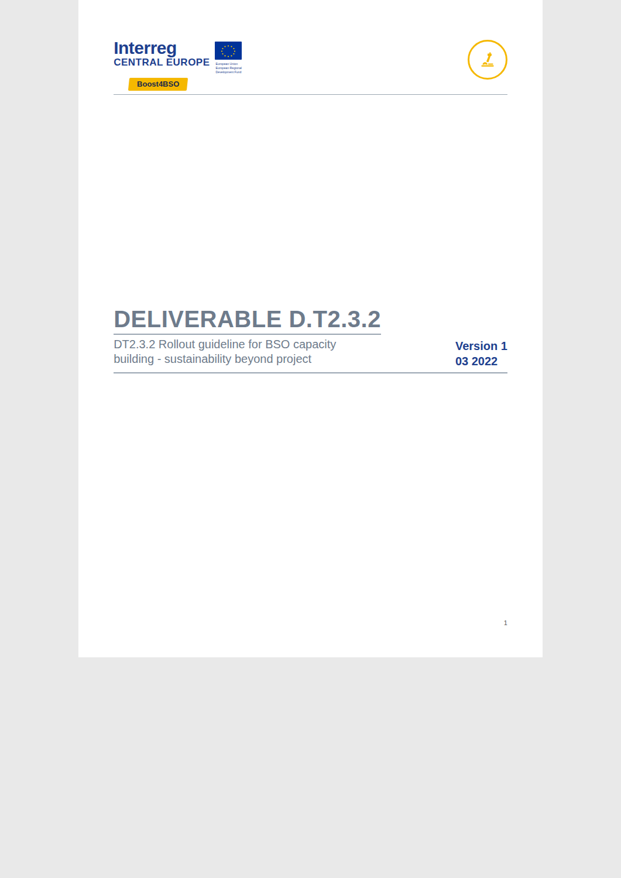Interreg CENTRAL EUROPE
European Union
European Regional
Development Fund
Boost4BSO
DELIVERABLE D.T2.3.2
DT2.3.2 Rollout guideline for BSO capacity building - sustainability beyond project
Version 1
03 2022
1